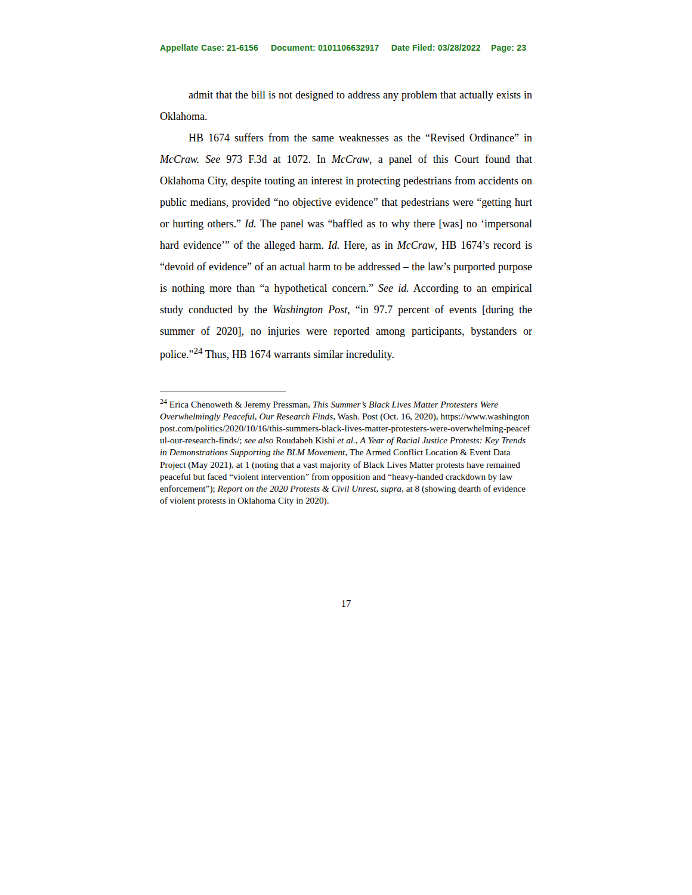Appellate Case: 21-6156 Document: 0101106632917 Date Filed: 03/28/2022 Page: 23
admit that the bill is not designed to address any problem that actually exists in Oklahoma.
HB 1674 suffers from the same weaknesses as the “Revised Ordinance” in McCraw. See 973 F.3d at 1072. In McCraw, a panel of this Court found that Oklahoma City, despite touting an interest in protecting pedestrians from accidents on public medians, provided “no objective evidence” that pedestrians were “getting hurt or hurting others.” Id. The panel was “baffled as to why there [was] no ‘impersonal hard evidence’” of the alleged harm. Id. Here, as in McCraw, HB 1674’s record is “devoid of evidence” of an actual harm to be addressed – the law’s purported purpose is nothing more than “a hypothetical concern.” See id. According to an empirical study conducted by the Washington Post, “in 97.7 percent of events [during the summer of 2020], no injuries were reported among participants, bystanders or police.”24 Thus, HB 1674 warrants similar incredulity.
24 Erica Chenoweth & Jeremy Pressman, This Summer’s Black Lives Matter Protesters Were Overwhelmingly Peaceful, Our Research Finds, Wash. Post (Oct. 16, 2020), https://www.washingtonpost.com/politics/2020/10/16/this-summers-black-lives-matter-protesters-were-overwhelming-peaceful-our-research-finds/; see also Roudabeh Kishi et al., A Year of Racial Justice Protests: Key Trends in Demonstrations Supporting the BLM Movement, The Armed Conflict Location & Event Data Project (May 2021), at 1 (noting that a vast majority of Black Lives Matter protests have remained peaceful but faced “violent intervention” from opposition and “heavy-handed crackdown by law enforcement”); Report on the 2020 Protests & Civil Unrest, supra, at 8 (showing dearth of evidence of violent protests in Oklahoma City in 2020).
17